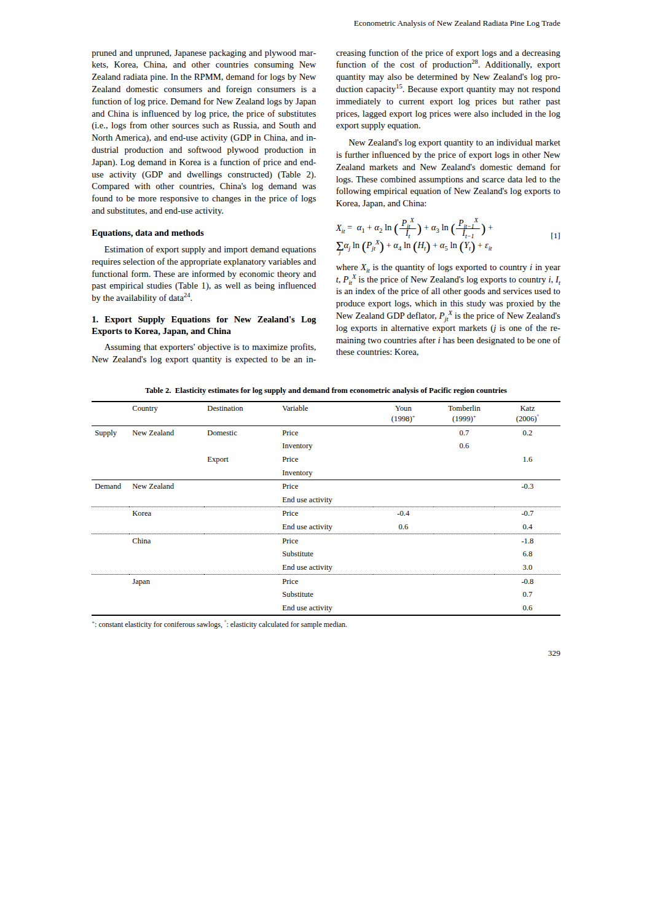Econometric Analysis of New Zealand Radiata Pine Log Trade
pruned and unpruned, Japanese packaging and plywood markets, Korea, China, and other countries consuming New Zealand radiata pine. In the RPMM, demand for logs by New Zealand domestic consumers and foreign consumers is a function of log price. Demand for New Zealand logs by Japan and China is influenced by log price, the price of substitutes (i.e., logs from other sources such as Russia, and South and North America), and end-use activity (GDP in China, and industrial production and softwood plywood production in Japan). Log demand in Korea is a function of price and end-use activity (GDP and dwellings constructed) (Table 2). Compared with other countries, China's log demand was found to be more responsive to changes in the price of logs and substitutes, and end-use activity.
Equations, data and methods
Estimation of export supply and import demand equations requires selection of the appropriate explanatory variables and functional form. These are informed by economic theory and past empirical studies (Table 1), as well as being influenced by the availability of data24.
1. Export Supply Equations for New Zealand's Log Exports to Korea, Japan, and China
Assuming that exporters' objective is to maximize profits, New Zealand's log export quantity is expected to be an increasing function of the price of export logs and a decreasing function of the cost of production28. Additionally, export quantity may also be determined by New Zealand's log production capacity15. Because export quantity may not respond immediately to current export log prices but rather past prices, lagged export log prices were also included in the log export supply equation.
New Zealand's log export quantity to an individual market is further influenced by the price of export logs in other New Zealand markets and New Zealand's domestic demand for logs. These combined assumptions and scarce data led to the following empirical equation of New Zealand's log exports to Korea, Japan, and China:
Xit = α1 + α2 ln (PitX It) + α3 ln (Pit−1X It−1) + Σj αj ln (PjtX) + α4 ln (Ht) + α5 ln (Yt) + εit
[1]
where Xit is the quantity of logs exported to country i in year t, PitX is the price of New Zealand's log exports to country i, It is an index of the price of all other goods and services used to produce export logs, which in this study was proxied by the New Zealand GDP deflator, PjtX is the price of New Zealand's log exports in alternative export markets (j is one of the remaining two countries after i has been designated to be one of these countries: Korea,
Table 2. Elasticity estimates for log supply and demand from econometric analysis of Pacific region countries
| | Country | Destination | Variable | Youn (1998) + | Tomberlin (1999) + | Katz (2006) ° |
| --- | --- | --- | --- | --- | --- | --- |
| Supply | New Zealand | Domestic | Price | | 0.7 | 0.2 |
| | | | Inventory | | 0.6 | |
| | | Export | Price | | | 1.6 |
| | | | Inventory | | | |
| Demand | New Zealand | | Price | | | -0.3 |
| | | | End use activity | | | |
| | Korea | | Price | -0.4 | | -0.7 |
| | | | End use activity | 0.6 | | 0.4 |
| | China | | Price | | | -1.8 |
| | | | Substitute | | | 6.8 |
| | | | End use activity | | | 3.0 |
| | Japan | | Price | | | -0.8 |
| | | | Substitute | | | 0.7 |
| | | | End use activity | | | 0.6 |
+: constant elasticity for coniferous sawlogs, °: elasticity calculated for sample median.
329